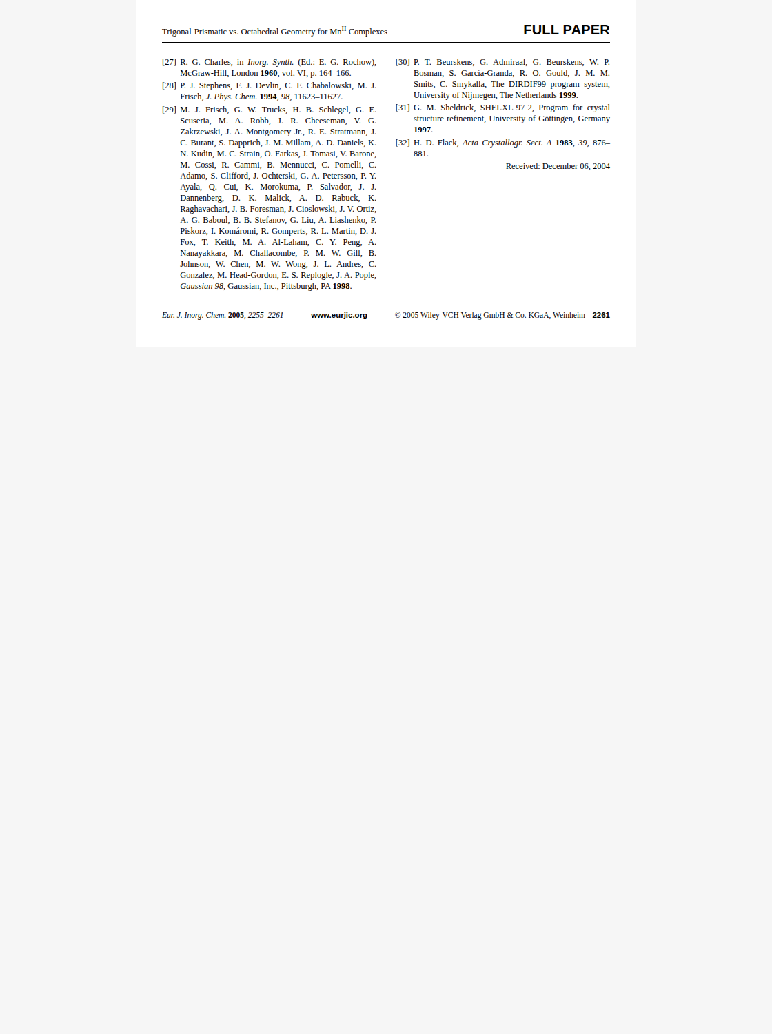Trigonal-Prismatic vs. Octahedral Geometry for MnII Complexes
FULL PAPER
[27] R. G. Charles, in Inorg. Synth. (Ed.: E. G. Rochow), McGraw-Hill, London 1960, vol. VI, p. 164–166.
[28] P. J. Stephens, F. J. Devlin, C. F. Chabalowski, M. J. Frisch, J. Phys. Chem. 1994, 98, 11623–11627.
[29] M. J. Frisch, G. W. Trucks, H. B. Schlegel, G. E. Scuseria, M. A. Robb, J. R. Cheeseman, V. G. Zakrzewski, J. A. Montgomery Jr., R. E. Stratmann, J. C. Burant, S. Dapprich, J. M. Millam, A. D. Daniels, K. N. Kudin, M. C. Strain, Ö. Farkas, J. Tomasi, V. Barone, M. Cossi, R. Cammi, B. Mennucci, C. Pomelli, C. Adamo, S. Clifford, J. Ochterski, G. A. Petersson, P. Y. Ayala, Q. Cui, K. Morokuma, P. Salvador, J. J. Dannenberg, D. K. Malick, A. D. Rabuck, K. Raghavachari, J. B. Foresman, J. Cioslowski, J. V. Ortiz, A. G. Baboul, B. B. Stefanov, G. Liu, A. Liashenko, P. Piskorz, I. Komáromi, R. Gomperts, R. L. Martin, D. J. Fox, T. Keith, M. A. Al-Laham, C. Y. Peng, A. Nanayakkara, M. Challacombe, P. M. W. Gill, B. Johnson, W. Chen, M. W. Wong, J. L. Andres, C. Gonzalez, M. Head-Gordon, E. S. Replogle, J. A. Pople, Gaussian 98, Gaussian, Inc., Pittsburgh, PA 1998.
[30] P. T. Beurskens, G. Admiraal, G. Beurskens, W. P. Bosman, S. García-Granda, R. O. Gould, J. M. M. Smits, C. Smykalla, The DIRDIF99 program system, University of Nijmegen, The Netherlands 1999.
[31] G. M. Sheldrick, SHELXL-97-2, Program for crystal structure refinement, University of Göttingen, Germany 1997.
[32] H. D. Flack, Acta Crystallogr. Sect. A 1983, 39, 876–881.
Received: December 06, 2004
Eur. J. Inorg. Chem. 2005, 2255–2261
www.eurjic.org
© 2005 Wiley-VCH Verlag GmbH & Co. KGaA, Weinheim2261